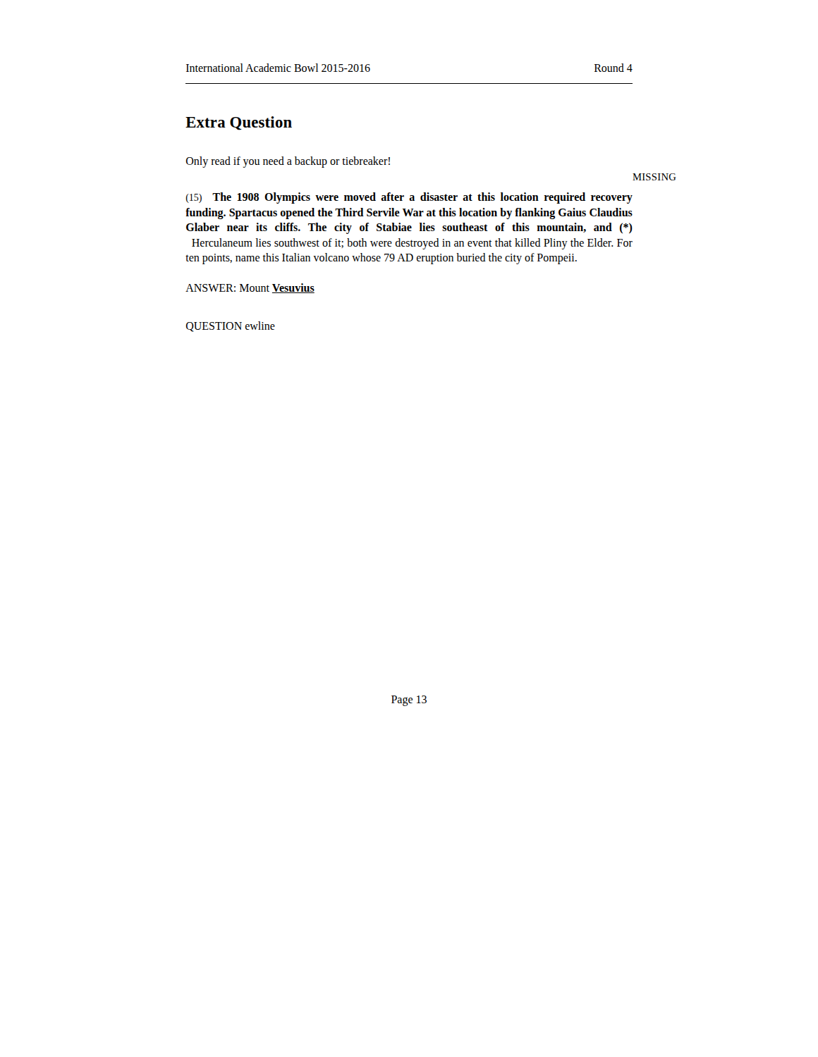International Academic Bowl 2015-2016
Round 4
Extra Question
Only read if you need a backup or tiebreaker!
(15) The 1908 Olympics were moved after a disaster at this location required recovery funding. Spartacus opened the Third Servile War at this location by flanking Gaius Claudius Glaber near its cliffs. The city of Stabiae lies southeast of this mountain, and (*) Herculaneum lies southwest of it; both were destroyed in an event that killed Pliny the Elder. For ten points, name this Italian volcano whose 79 AD eruption buried the city of Pompeii.
ANSWER: Mount Vesuvius
QUESTION ewline
MISSING
Page 13